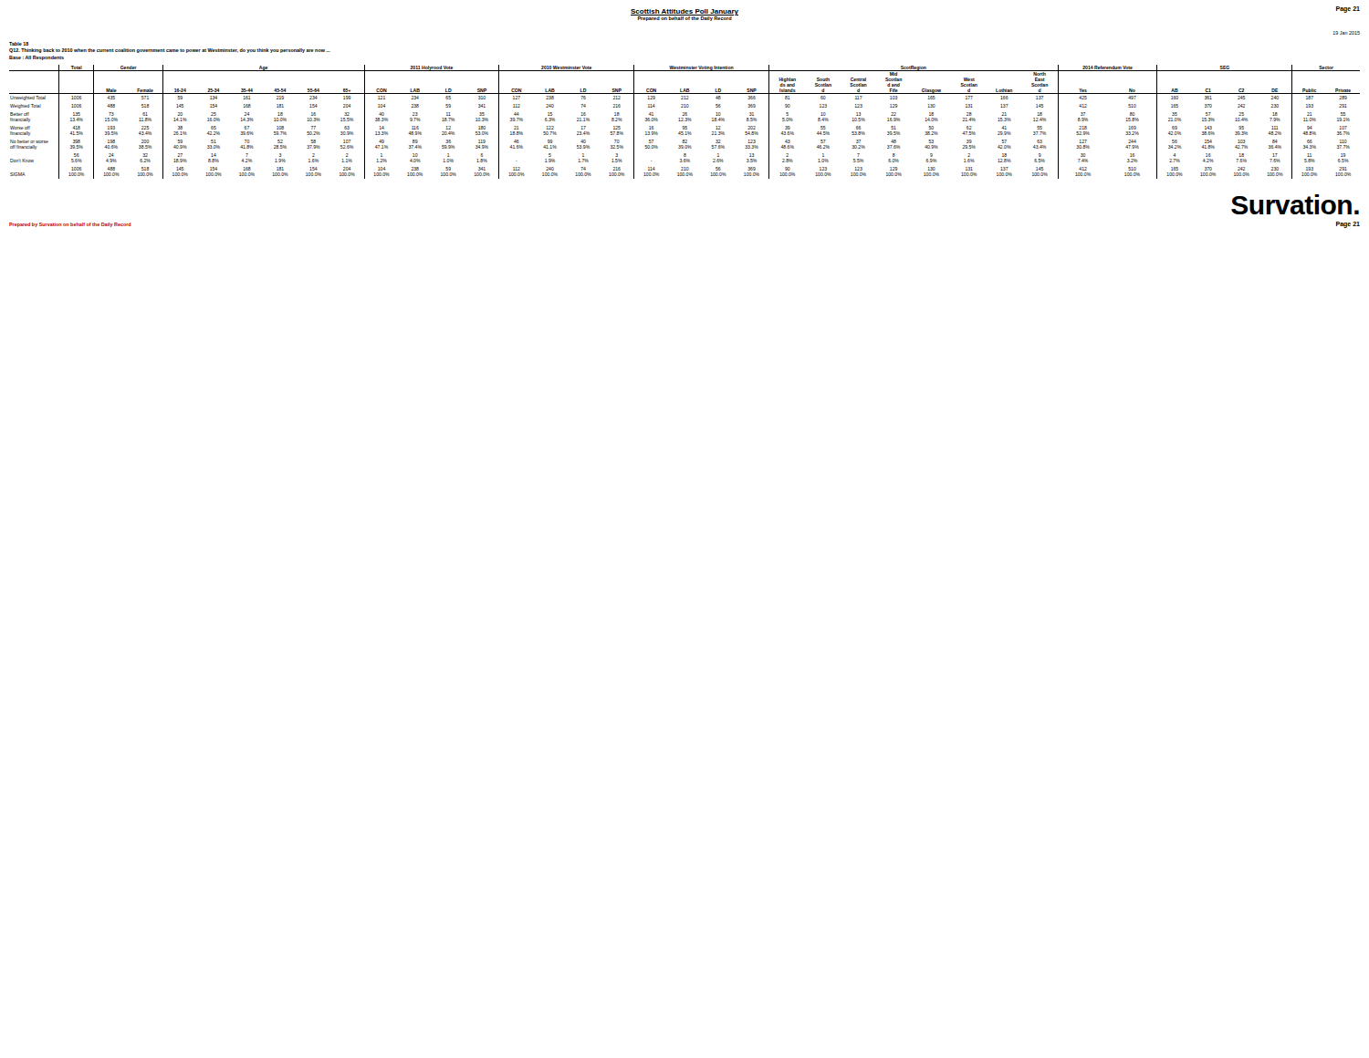Page 21
Scottish Attitudes Poll January
Prepared on behalf of the Daily Record
19 Jan 2015
Table 18
Q12. Thinking back to 2010 when the current coalition government came to power at Westminster, do you think you personally are now ...
Base : All Respondents
| | Total | Gender | Age | 2011 Holyrood Vote | 2010 Westminster Vote | Westminster Voting Intention | ScotRegion | 2014 Referendum Vote | SEG | Sector |
| --- | --- | --- | --- | --- | --- | --- | --- | --- | --- | --- |
| | | Male | Female | 16-24 | 25-34 | 35-44 | 45-54 | 55-64 | 65+ | CON | LAB | LD | SNP | CON | LAB | LD | SNP | CON | LAB | LD | SNP | Highlan ds and Islands | South Scotlan d | Central Scotlan d | Mid Scotlan d and Fife | Glasgow | West Scotlan d | Lothian | North East Scotlan d | Yes | No | AB | C1 | C2 | DE | Public | Private |
| Unweighted Total | 1006 | 435 | 571 | 59 | 134 | 161 | 219 | 234 | 199 | 121 | 234 | 65 | 310 | 127 | 238 | 76 | 212 | 129 | 212 | 48 | 366 | 81 | 60 | 117 | 103 | 165 | 177 | 166 | 137 | 425 | 497 | 160 | 361 | 245 | 240 | 187 | 289 |
| Weighted Total | 1006 | 488 | 518 | 145 | 154 | 168 | 181 | 154 | 204 | 104 | 238 | 59 | 341 | 112 | 240 | 74 | 216 | 114 | 210 | 56 | 369 | 90 | 123 | 123 | 129 | 130 | 131 | 137 | 145 | 412 | 510 | 165 | 370 | 242 | 230 | 193 | 291 |
| Better off financially | 135 13.4% | 73 15.0% | 61 11.8% | 20 14.1% | 25 16.0% | 24 14.3% | 18 10.0% | 16 10.3% | 32 15.5% | 40 38.3% | 23 9.7% | 11 18.7% | 35 10.3% | 44 39.7% | 15 6.3% | 16 21.1% | 18 8.2% | 41 36.0% | 26 12.3% | 10 18.4% | 31 8.5% | 5 5.0% | 10 8.4% | 13 10.5% | 22 16.9% | 18 14.0% | 28 21.4% | 21 15.3% | 18 12.4% | 37 8.9% | 80 15.8% | 35 21.0% | 57 15.3% | 25 10.4% | 18 7.9% | 21 11.0% | 55 19.1% |
| Worse off financially | 418 41.5% | 193 39.5% | 225 43.4% | 38 26.1% | 65 42.2% | 67 39.6% | 108 59.7% | 77 50.2% | 63 30.9% | 14 13.3% | 116 48.9% | 12 20.4% | 180 53.0% | 21 18.8% | 122 50.7% | 17 23.4% | 125 57.8% | 16 13.9% | 95 45.1% | 12 21.3% | 202 54.8% | 39 43.6% | 55 44.5% | 66 53.8% | 51 39.5% | 50 38.2% | 62 47.5% | 41 29.9% | 55 37.7% | 218 52.9% | 169 33.2% | 69 42.0% | 143 38.6% | 95 39.3% | 111 48.2% | 94 48.8% | 107 36.7% |
| No better or worse off financially | 398 39.5% | 198 40.6% | 200 38.5% | 59 40.9% | 51 33.0% | 70 41.8% | 52 28.5% | 58 37.9% | 107 52.6% | 49 47.1% | 89 37.4% | 36 59.9% | 119 34.9% | 46 41.6% | 99 41.1% | 40 53.9% | 70 32.5% | 57 50.0% | 82 39.0% | 32 57.6% | 123 33.3% | 43 48.6% | 57 46.2% | 37 30.2% | 48 37.6% | 53 40.9% | 39 29.5% | 57 42.0% | 63 43.4% | 127 30.8% | 244 47.9% | 56 34.2% | 154 41.8% | 103 42.7% | 84 36.4% | 66 34.3% | 110 37.7% |
| Don't Know | 56 5.6% | 24 4.9% | 32 6.2% | 27 18.9% | 14 8.8% | 7 4.2% | 3 1.9% | 2 1.6% | 2 1.1% | 1 1.2% | 10 4.0% | 1 1.0% | 6 1.8% | - | 5 1.9% | 1 1.7% | 3 1.5% | - | 8 3.6% | 1 2.6% | 13 3.5% | 2 2.8% | 1 1.0% | 7 5.5% | 8 6.0% | 9 6.9% | 2 1.6% | 18 12.8% | 9 6.5% | 30 7.4% | 16 3.2% | 4 2.7% | 16 4.2% | 18 7.6% | 17 7.6% | 11 5.8% | 19 6.5% |
| SIGMA | 1006 100.0% | 488 100.0% | 518 100.0% | 145 100.0% | 154 100.0% | 168 100.0% | 181 100.0% | 154 100.0% | 204 100.0% | 104 100.0% | 238 100.0% | 59 100.0% | 341 100.0% | 112 100.0% | 240 100.0% | 74 100.0% | 216 100.0% | 114 100.0% | 210 100.0% | 56 100.0% | 369 100.0% | 90 100.0% | 123 100.0% | 123 100.0% | 129 100.0% | 130 100.0% | 131 100.0% | 137 100.0% | 145 100.0% | 412 100.0% | 510 100.0% | 165 100.0% | 370 100.0% | 242 100.0% | 230 100.0% | 193 100.0% | 291 100.0% |
Prepared by Survation on behalf of the Daily Record
Survation.
Page 21